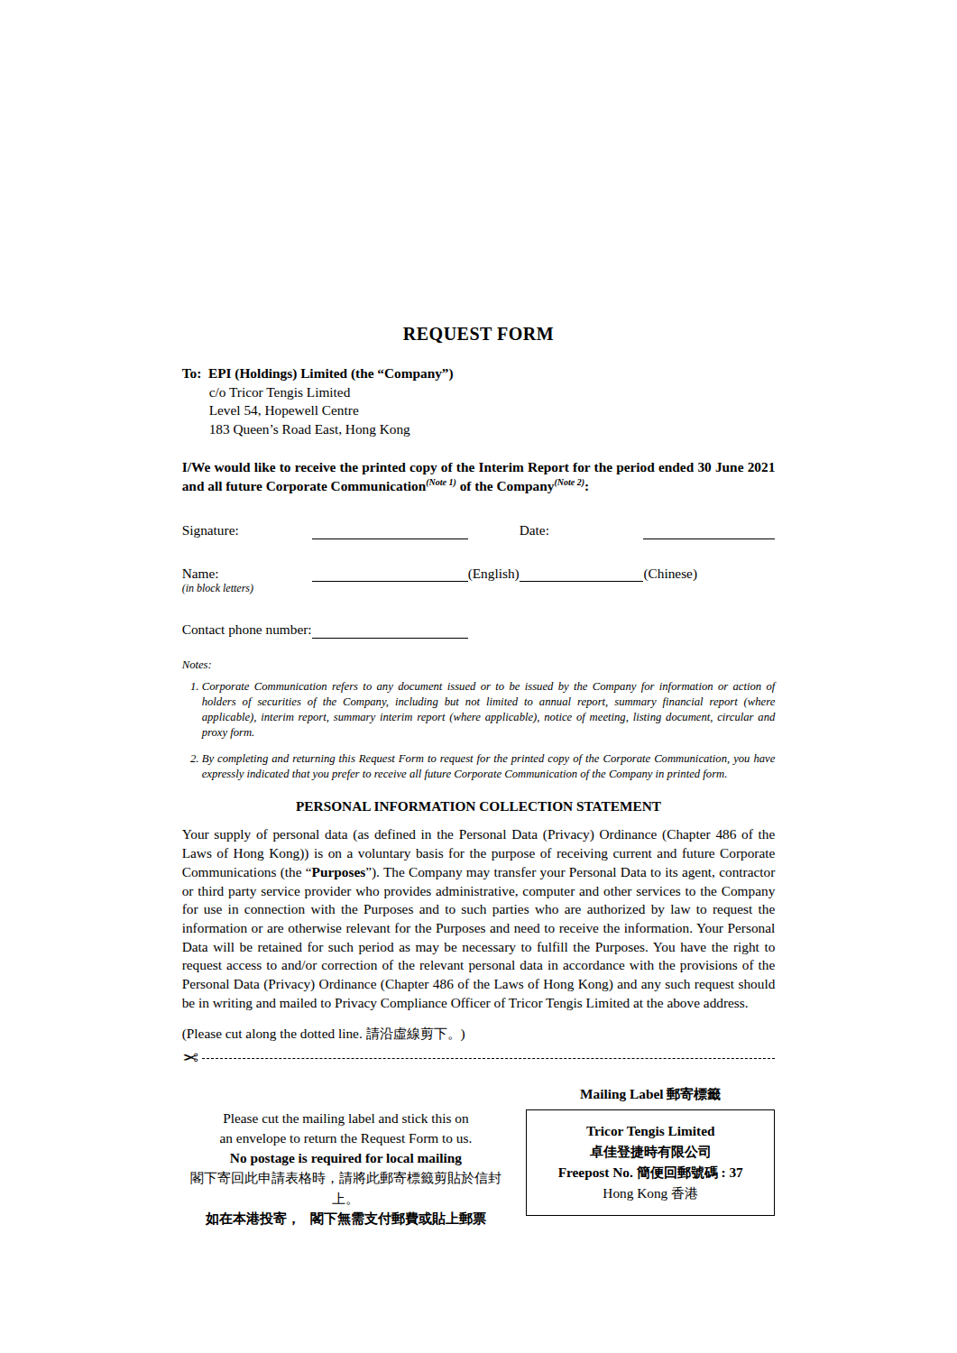REQUEST FORM
To: EPI (Holdings) Limited (the “Company”)
c/o Tricor Tengis Limited
Level 54, Hopewell Centre
183 Queen’s Road East, Hong Kong
I/We would like to receive the printed copy of the Interim Report for the period ended 30 June 2021 and all future Corporate Communication(Note 1) of the Company(Note 2):
| Signature: | | | Date: | |
| Name: | | (English) | | (Chinese) |
| (in block letters) |
| Contact phone number: | | |
Notes:
Corporate Communication refers to any document issued or to be issued by the Company for information or action of holders of securities of the Company, including but not limited to annual report, summary financial report (where applicable), interim report, summary interim report (where applicable), notice of meeting, listing document, circular and proxy form.
By completing and returning this Request Form to request for the printed copy of the Corporate Communication, you have expressly indicated that you prefer to receive all future Corporate Communication of the Company in printed form.
PERSONAL INFORMATION COLLECTION STATEMENT
Your supply of personal data (as defined in the Personal Data (Privacy) Ordinance (Chapter 486 of the Laws of Hong Kong)) is on a voluntary basis for the purpose of receiving current and future Corporate Communications (the “Purposes”). The Company may transfer your Personal Data to its agent, contractor or third party service provider who provides administrative, computer and other services to the Company for use in connection with the Purposes and to such parties who are authorized by law to request the information or are otherwise relevant for the Purposes and need to receive the information. Your Personal Data will be retained for such period as may be necessary to fulfill the Purposes. You have the right to request access to and/or correction of the relevant personal data in accordance with the provisions of the Personal Data (Privacy) Ordinance (Chapter 486 of the Laws of Hong Kong) and any such request should be in writing and mailed to Privacy Compliance Officer of Tricor Tengis Limited at the above address.
(Please cut along the dotted line. 請沿虛線剪下。)
✂
Please cut the mailing label and stick this on
an envelope to return the Request Form to us.
No postage is required for local mailing
閣下寄回此申請表格時，請將此郵寄標籤剪貼於信封上。
如在本港投寄， 閣下無需支付郵費或貼上郵票
Mailing Label 郵寄標籤
Tricor Tengis Limited
卓佳登捷時有限公司
Freepost No. 簡便回郵號碼 : 37
Hong Kong 香港